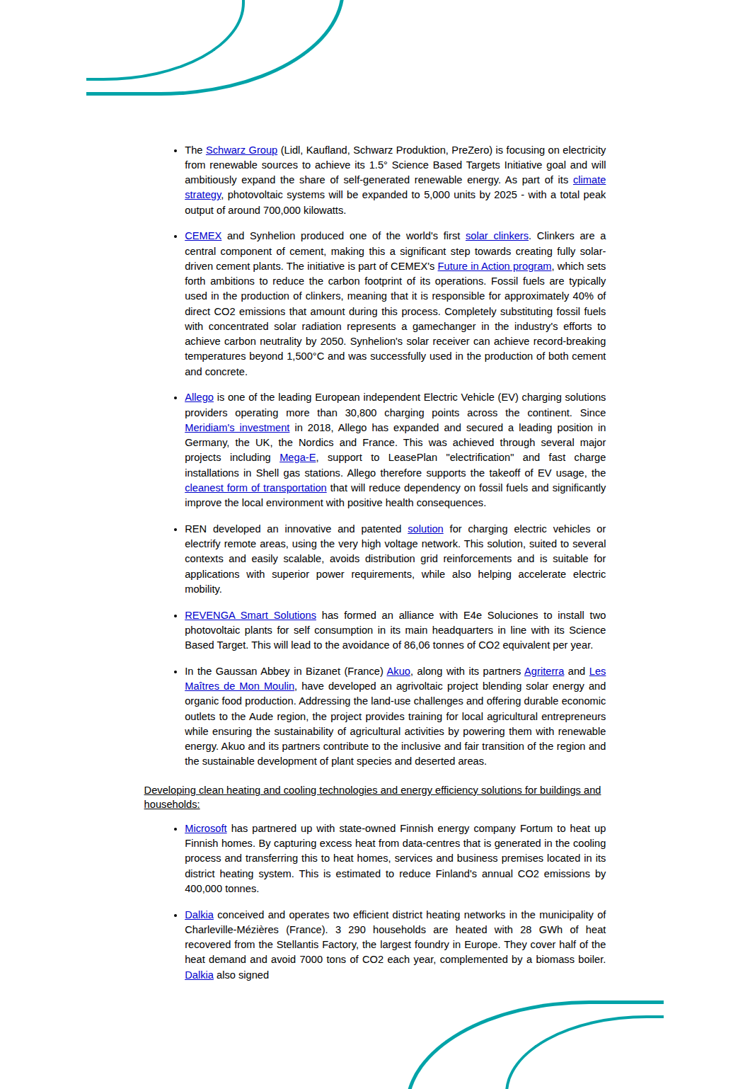The Schwarz Group (Lidl, Kaufland, Schwarz Produktion, PreZero) is focusing on electricity from renewable sources to achieve its 1.5° Science Based Targets Initiative goal and will ambitiously expand the share of self-generated renewable energy. As part of its climate strategy, photovoltaic systems will be expanded to 5,000 units by 2025 - with a total peak output of around 700,000 kilowatts.
CEMEX and Synhelion produced one of the world's first solar clinkers. Clinkers are a central component of cement, making this a significant step towards creating fully solar-driven cement plants. The initiative is part of CEMEX's Future in Action program, which sets forth ambitions to reduce the carbon footprint of its operations. Fossil fuels are typically used in the production of clinkers, meaning that it is responsible for approximately 40% of direct CO2 emissions that amount during this process. Completely substituting fossil fuels with concentrated solar radiation represents a gamechanger in the industry's efforts to achieve carbon neutrality by 2050. Synhelion's solar receiver can achieve record-breaking temperatures beyond 1,500°C and was successfully used in the production of both cement and concrete.
Allego is one of the leading European independent Electric Vehicle (EV) charging solutions providers operating more than 30,800 charging points across the continent. Since Meridiam's investment in 2018, Allego has expanded and secured a leading position in Germany, the UK, the Nordics and France. This was achieved through several major projects including Mega-E, support to LeasePlan "electrification" and fast charge installations in Shell gas stations. Allego therefore supports the takeoff of EV usage, the cleanest form of transportation that will reduce dependency on fossil fuels and significantly improve the local environment with positive health consequences.
REN developed an innovative and patented solution for charging electric vehicles or electrify remote areas, using the very high voltage network. This solution, suited to several contexts and easily scalable, avoids distribution grid reinforcements and is suitable for applications with superior power requirements, while also helping accelerate electric mobility.
REVENGA Smart Solutions has formed an alliance with E4e Soluciones to install two photovoltaic plants for self consumption in its main headquarters in line with its Science Based Target. This will lead to the avoidance of 86,06 tonnes of CO2 equivalent per year.
In the Gaussan Abbey in Bizanet (France) Akuo, along with its partners Agriterra and Les Maîtres de Mon Moulin, have developed an agrivoltaic project blending solar energy and organic food production. Addressing the land-use challenges and offering durable economic outlets to the Aude region, the project provides training for local agricultural entrepreneurs while ensuring the sustainability of agricultural activities by powering them with renewable energy. Akuo and its partners contribute to the inclusive and fair transition of the region and the sustainable development of plant species and deserted areas.
Developing clean heating and cooling technologies and energy efficiency solutions for buildings and households:
Microsoft has partnered up with state-owned Finnish energy company Fortum to heat up Finnish homes. By capturing excess heat from data-centres that is generated in the cooling process and transferring this to heat homes, services and business premises located in its district heating system. This is estimated to reduce Finland's annual CO2 emissions by 400,000 tonnes.
Dalkia conceived and operates two efficient district heating networks in the municipality of Charleville-Mézières (France). 3 290 households are heated with 28 GWh of heat recovered from the Stellantis Factory, the largest foundry in Europe. They cover half of the heat demand and avoid 7000 tons of CO2 each year, complemented by a biomass boiler. Dalkia also signed